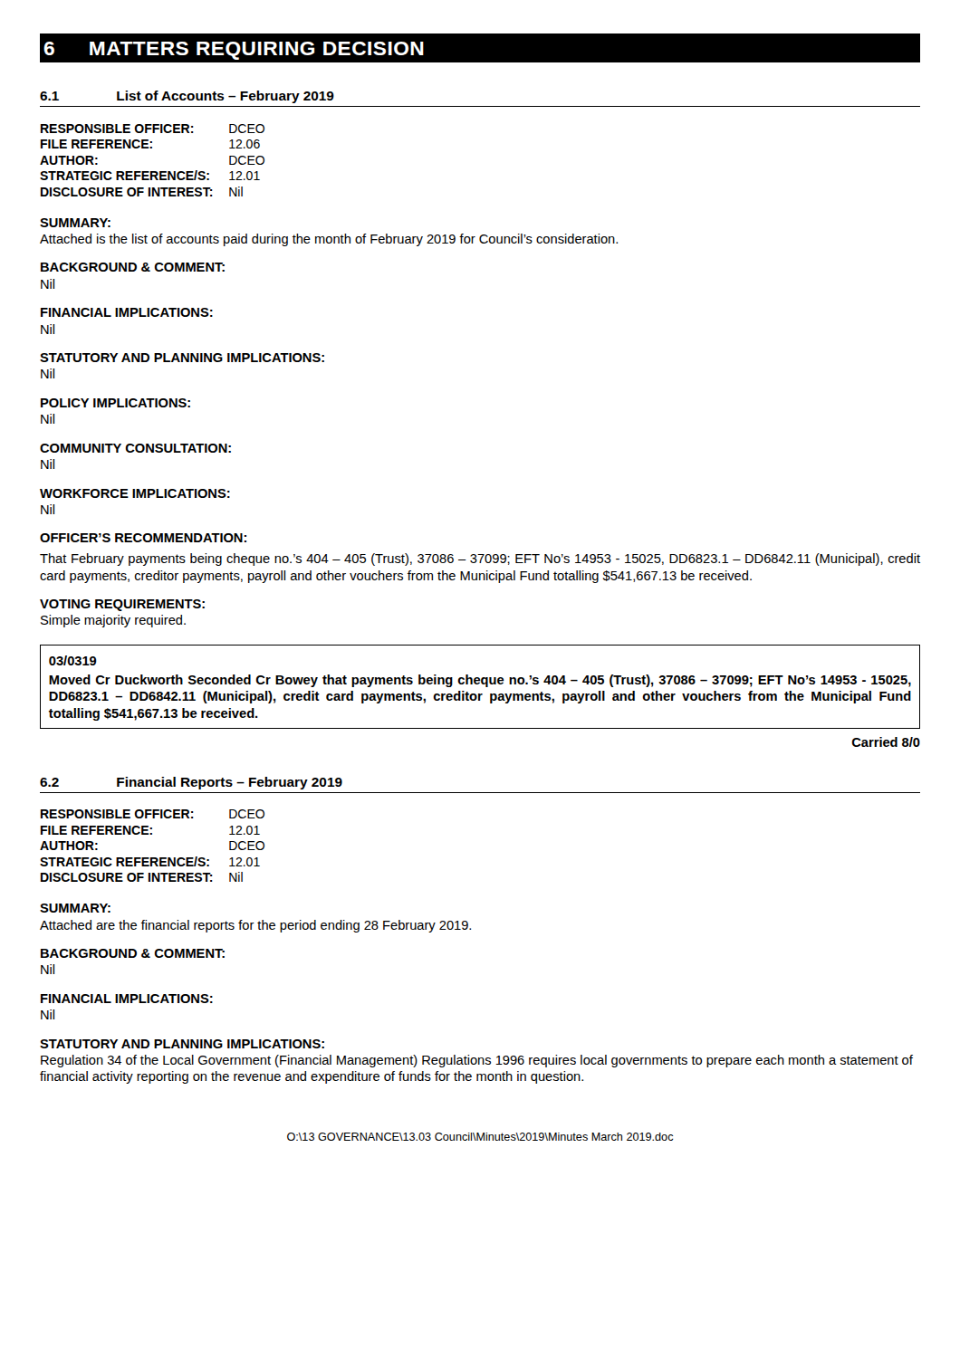6 MATTERS REQUIRING DECISION
6.1 List of Accounts – February 2019
| RESPONSIBLE OFFICER: | DCEO |
| FILE REFERENCE: | 12.06 |
| AUTHOR: | DCEO |
| STRATEGIC REFERENCE/S: | 12.01 |
| DISCLOSURE OF INTEREST: | Nil |
SUMMARY:
Attached is the list of accounts paid during the month of February 2019 for Council’s consideration.
BACKGROUND & COMMENT:
Nil
FINANCIAL IMPLICATIONS:
Nil
STATUTORY AND PLANNING IMPLICATIONS:
Nil
POLICY IMPLICATIONS:
Nil
COMMUNITY CONSULTATION:
Nil
WORKFORCE IMPLICATIONS:
Nil
OFFICER’S RECOMMENDATION:
That February payments being cheque no.’s 404 – 405 (Trust), 37086 – 37099; EFT No’s 14953 - 15025, DD6823.1 – DD6842.11 (Municipal), credit card payments, creditor payments, payroll and other vouchers from the Municipal Fund totalling $541,667.13 be received.
VOTING REQUIREMENTS:
Simple majority required.
03/0319
Moved Cr Duckworth Seconded Cr Bowey that payments being cheque no.’s 404 – 405 (Trust), 37086 – 37099; EFT No’s 14953 - 15025, DD6823.1 – DD6842.11 (Municipal), credit card payments, creditor payments, payroll and other vouchers from the Municipal Fund totalling $541,667.13 be received.
Carried 8/0
6.2 Financial Reports – February 2019
| RESPONSIBLE OFFICER: | DCEO |
| FILE REFERENCE: | 12.01 |
| AUTHOR: | DCEO |
| STRATEGIC REFERENCE/S: | 12.01 |
| DISCLOSURE OF INTEREST: | Nil |
SUMMARY:
Attached are the financial reports for the period ending 28 February 2019.
BACKGROUND & COMMENT:
Nil
FINANCIAL IMPLICATIONS:
Nil
STATUTORY AND PLANNING IMPLICATIONS:
Regulation 34 of the Local Government (Financial Management) Regulations 1996 requires local governments to prepare each month a statement of financial activity reporting on the revenue and expenditure of funds for the month in question.
O:\13 GOVERNANCE\13.03 Council\Minutes\2019\Minutes March 2019.doc